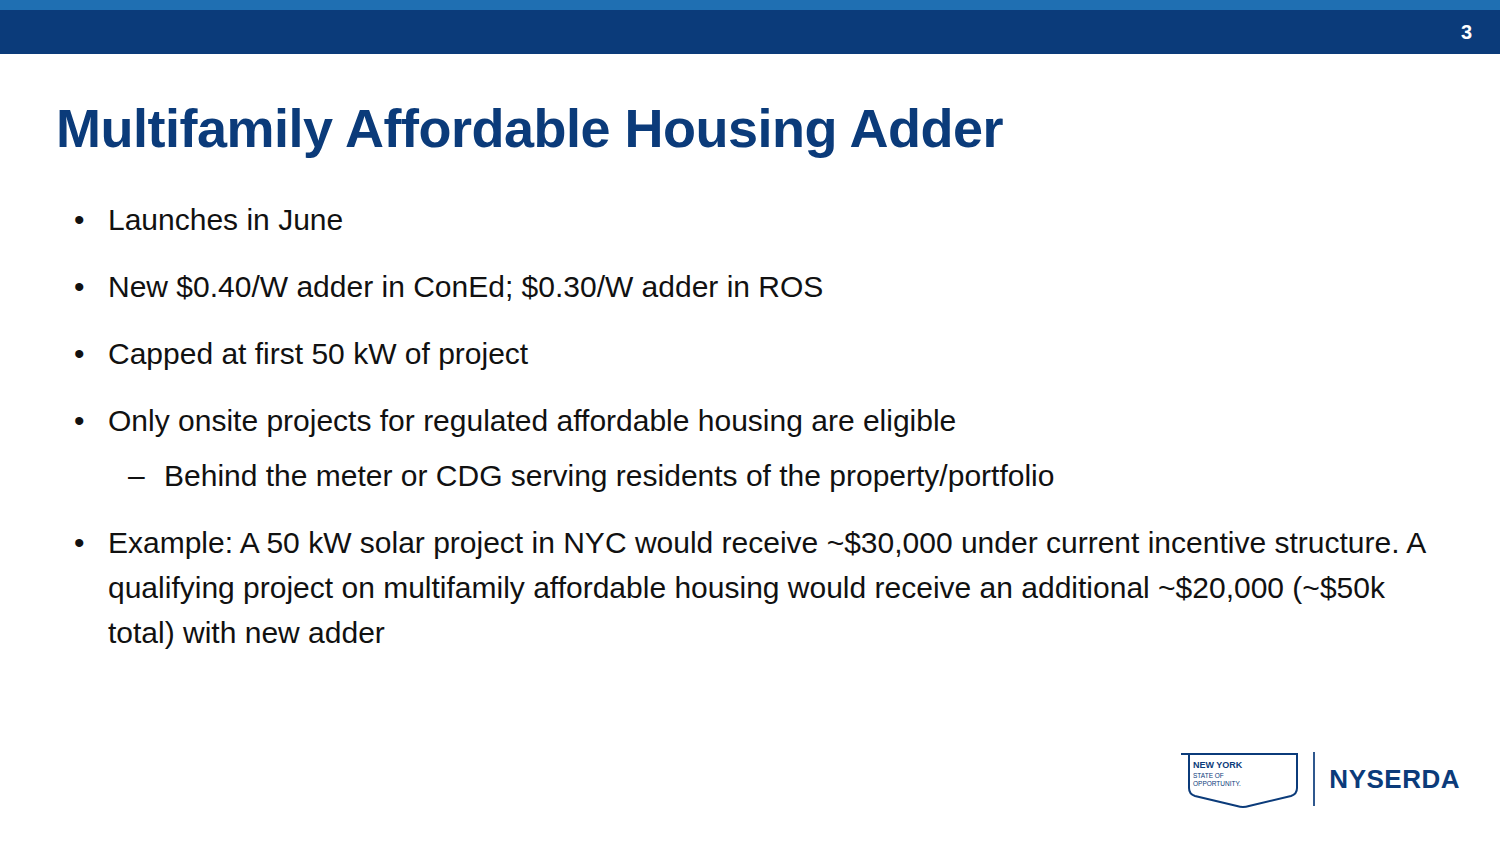3
Multifamily Affordable Housing Adder
Launches in June
New $0.40/W adder in ConEd; $0.30/W adder in ROS
Capped at first 50 kW of project
Only onsite projects for regulated affordable housing are eligible
Behind the meter or CDG serving residents of the property/portfolio
Example: A 50 kW solar project in NYC would receive ~$30,000 under current incentive structure. A qualifying project on multifamily affordable housing would receive an additional ~$20,000 (~$50k total) with new adder
NEW YORK STATE OF OPPORTUNITY.
NYSERDA